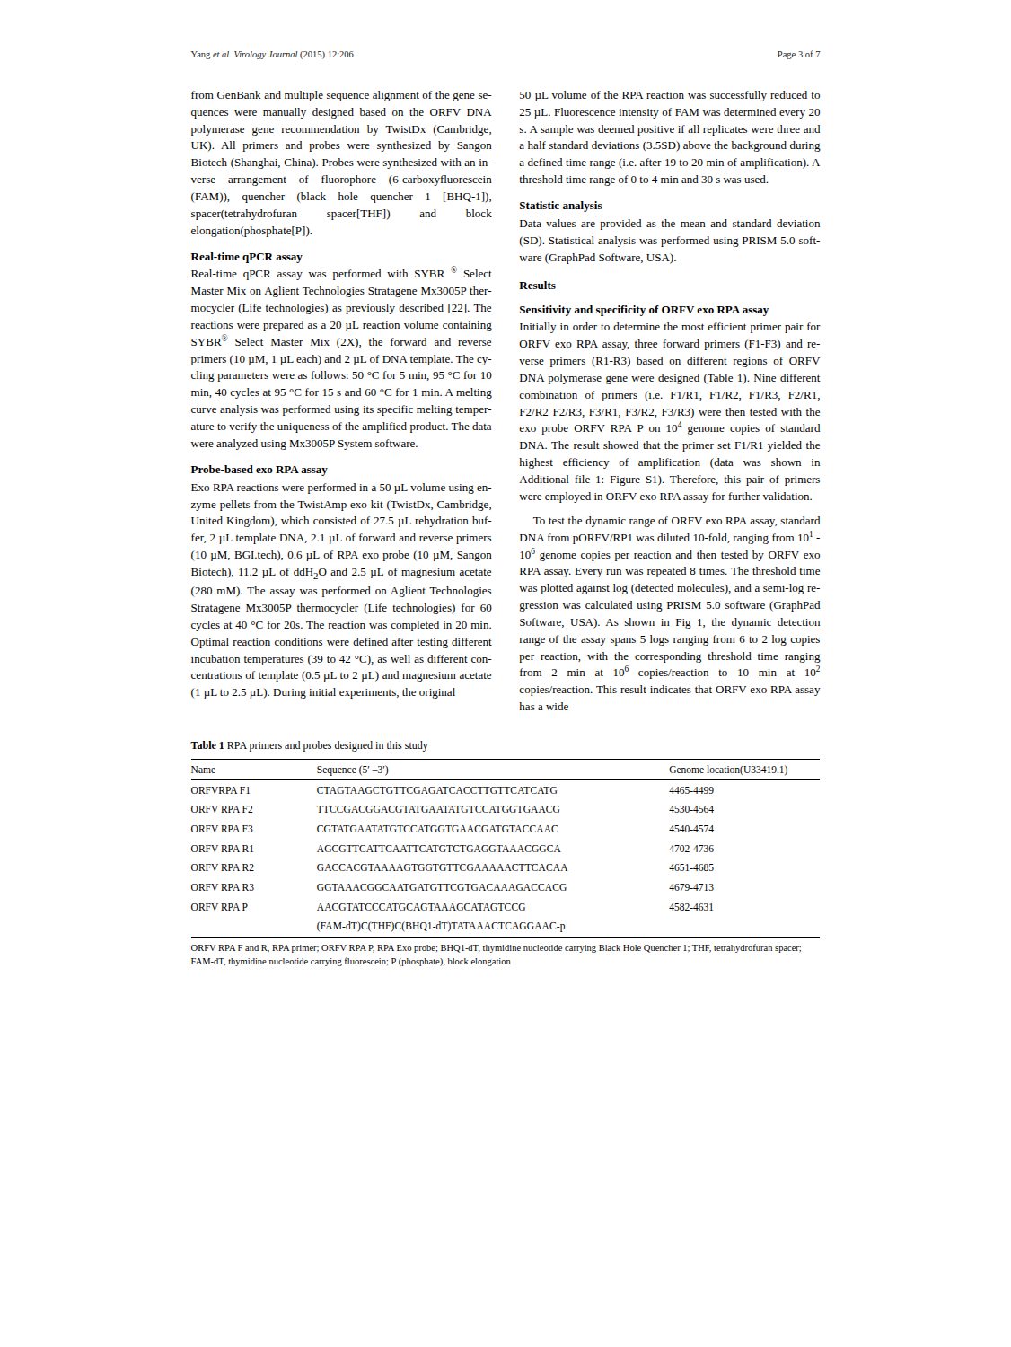Yang et al. Virology Journal (2015) 12:206
Page 3 of 7
from GenBank and multiple sequence alignment of the gene sequences were manually designed based on the ORFV DNA polymerase gene recommendation by TwistDx (Cambridge, UK). All primers and probes were synthesized by Sangon Biotech (Shanghai, China). Probes were synthesized with an inverse arrangement of fluorophore (6-carboxyfluorescein (FAM)), quencher (black hole quencher 1 [BHQ-1]), spacer(tetrahydrofuran spacer[THF]) and block elongation(phosphate[P]).
Real-time qPCR assay
Real-time qPCR assay was performed with SYBR ® Select Master Mix on Aglient Technologies Stratagene Mx3005P thermocycler (Life technologies) as previously described [22]. The reactions were prepared as a 20 µL reaction volume containing SYBR® Select Master Mix (2X), the forward and reverse primers (10 µM, 1 µL each) and 2 µL of DNA template. The cycling parameters were as follows: 50 °C for 5 min, 95 °C for 10 min, 40 cycles at 95 °C for 15 s and 60 °C for 1 min. A melting curve analysis was performed using its specific melting temperature to verify the uniqueness of the amplified product. The data were analyzed using Mx3005P System software.
Probe-based exo RPA assay
Exo RPA reactions were performed in a 50 µL volume using enzyme pellets from the TwistAmp exo kit (TwistDx, Cambridge, United Kingdom), which consisted of 27.5 µL rehydration buffer, 2 µL template DNA, 2.1 µL of forward and reverse primers (10 µM, BGI.tech), 0.6 µL of RPA exo probe (10 µM, Sangon Biotech), 11.2 µL of ddH2O and 2.5 µL of magnesium acetate (280 mM). The assay was performed on Aglient Technologies Stratagene Mx3005P thermocycler (Life technologies) for 60 cycles at 40 °C for 20s. The reaction was completed in 20 min. Optimal reaction conditions were defined after testing different incubation temperatures (39 to 42 °C), as well as different concentrations of template (0.5 µL to 2 µL) and magnesium acetate (1 µL to 2.5 µL). During initial experiments, the original
50 µL volume of the RPA reaction was successfully reduced to 25 µL. Fluorescence intensity of FAM was determined every 20 s. A sample was deemed positive if all replicates were three and a half standard deviations (3.5SD) above the background during a defined time range (i.e. after 19 to 20 min of amplification). A threshold time range of 0 to 4 min and 30 s was used.
Statistic analysis
Data values are provided as the mean and standard deviation (SD). Statistical analysis was performed using PRISM 5.0 software (GraphPad Software, USA).
Results
Sensitivity and specificity of ORFV exo RPA assay
Initially in order to determine the most efficient primer pair for ORFV exo RPA assay, three forward primers (F1-F3) and reverse primers (R1-R3) based on different regions of ORFV DNA polymerase gene were designed (Table 1). Nine different combination of primers (i.e. F1/R1, F1/R2, F1/R3, F2/R1, F2/R2 F2/R3, F3/R1, F3/R2, F3/R3) were then tested with the exo probe ORFV RPA P on 104 genome copies of standard DNA. The result showed that the primer set F1/R1 yielded the highest efficiency of amplification (data was shown in Additional file 1: Figure S1). Therefore, this pair of primers were employed in ORFV exo RPA assay for further validation.
To test the dynamic range of ORFV exo RPA assay, standard DNA from pORFV/RP1 was diluted 10-fold, ranging from 101 - 106 genome copies per reaction and then tested by ORFV exo RPA assay. Every run was repeated 8 times. The threshold time was plotted against log (detected molecules), and a semi-log regression was calculated using PRISM 5.0 software (GraphPad Software, USA). As shown in Fig 1, the dynamic detection range of the assay spans 5 logs ranging from 6 to 2 log copies per reaction, with the corresponding threshold time ranging from 2 min at 106 copies/reaction to 10 min at 102 copies/reaction. This result indicates that ORFV exo RPA assay has a wide
Table 1 RPA primers and probes designed in this study
| Name | Sequence (5′ –3′) | Genome location(U33419.1) |
| --- | --- | --- |
| ORFVRPA F1 | CTAGTAAGCTGTTCGAGATCACCTTGTTCATCATG | 4465-4499 |
| ORFV RPA F2 | TTCCGACGGACGTATGAATATGTCCATGGTGAACG | 4530-4564 |
| ORFV RPA F3 | CGTATGAATATGTCCATGGTGAACGATGTACCAAC | 4540-4574 |
| ORFV RPA R1 | AGCGTTCATTCAATTCATGTCTGAGGTAAACGGCA | 4702-4736 |
| ORFV RPA R2 | GACCACGTAAAAGTGGTGTTCGAAAAACTTCACAA | 4651-4685 |
| ORFV RPA R3 | GGTAAACGGCAATGATGTTCGTGACAAAGACCACG | 4679-4713 |
| ORFV RPA P | AACGTATCCCATGCAGTAAAGCATAGTCCG | 4582-4631 |
| | (FAM-dT)C(THF)C(BHQ1-dT)TATAAACTCAGGAAC-p | |
ORFV RPA F and R, RPA primer; ORFV RPA P, RPA Exo probe; BHQ1-dT, thymidine nucleotide carrying Black Hole Quencher 1; THF, tetrahydrofuran spacer; FAM-dT, thymidine nucleotide carrying fluorescein; P (phosphate), block elongation